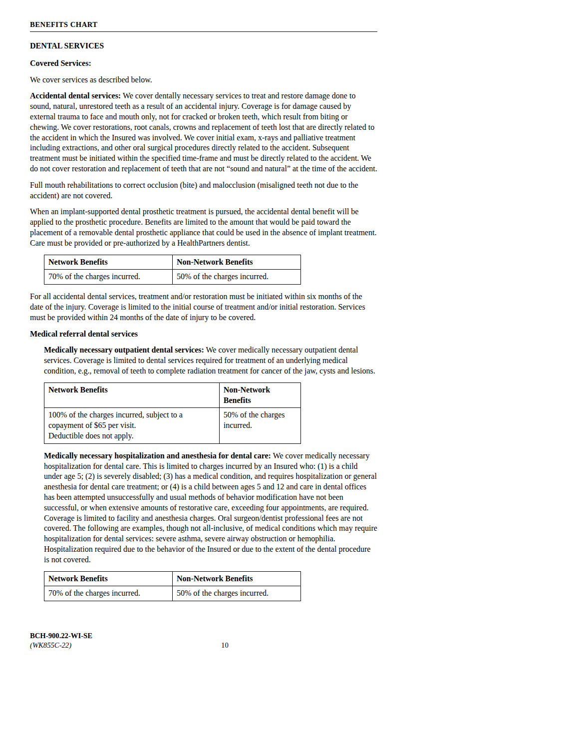BENEFITS CHART
DENTAL SERVICES
Covered Services:
We cover services as described below.
Accidental dental services: We cover dentally necessary services to treat and restore damage done to sound, natural, unrestored teeth as a result of an accidental injury. Coverage is for damage caused by external trauma to face and mouth only, not for cracked or broken teeth, which result from biting or chewing. We cover restorations, root canals, crowns and replacement of teeth lost that are directly related to the accident in which the Insured was involved. We cover initial exam, x-rays and palliative treatment including extractions, and other oral surgical procedures directly related to the accident. Subsequent treatment must be initiated within the specified time-frame and must be directly related to the accident. We do not cover restoration and replacement of teeth that are not “sound and natural” at the time of the accident.
Full mouth rehabilitations to correct occlusion (bite) and malocclusion (misaligned teeth not due to the accident) are not covered.
When an implant-supported dental prosthetic treatment is pursued, the accidental dental benefit will be applied to the prosthetic procedure. Benefits are limited to the amount that would be paid toward the placement of a removable dental prosthetic appliance that could be used in the absence of implant treatment. Care must be provided or pre-authorized by a HealthPartners dentist.
| Network Benefits | Non-Network Benefits |
| --- | --- |
| 70% of the charges incurred. | 50% of the charges incurred. |
For all accidental dental services, treatment and/or restoration must be initiated within six months of the date of the injury. Coverage is limited to the initial course of treatment and/or initial restoration. Services must be provided within 24 months of the date of injury to be covered.
Medical referral dental services
Medically necessary outpatient dental services: We cover medically necessary outpatient dental services. Coverage is limited to dental services required for treatment of an underlying medical condition, e.g., removal of teeth to complete radiation treatment for cancer of the jaw, cysts and lesions.
| Network Benefits | Non-Network Benefits |
| --- | --- |
| 100% of the charges incurred, subject to a copayment of $65 per visit. Deductible does not apply. | 50% of the charges incurred. |
Medically necessary hospitalization and anesthesia for dental care: We cover medically necessary hospitalization for dental care. This is limited to charges incurred by an Insured who: (1) is a child under age 5; (2) is severely disabled; (3) has a medical condition, and requires hospitalization or general anesthesia for dental care treatment; or (4) is a child between ages 5 and 12 and care in dental offices has been attempted unsuccessfully and usual methods of behavior modification have not been successful, or when extensive amounts of restorative care, exceeding four appointments, are required. Coverage is limited to facility and anesthesia charges. Oral surgeon/dentist professional fees are not covered. The following are examples, though not all-inclusive, of medical conditions which may require hospitalization for dental services: severe asthma, severe airway obstruction or hemophilia. Hospitalization required due to the behavior of the Insured or due to the extent of the dental procedure is not covered.
| Network Benefits | Non-Network Benefits |
| --- | --- |
| 70% of the charges incurred. | 50% of the charges incurred. |
BCH-900.22-WI-SE
(WK855C-22)
10